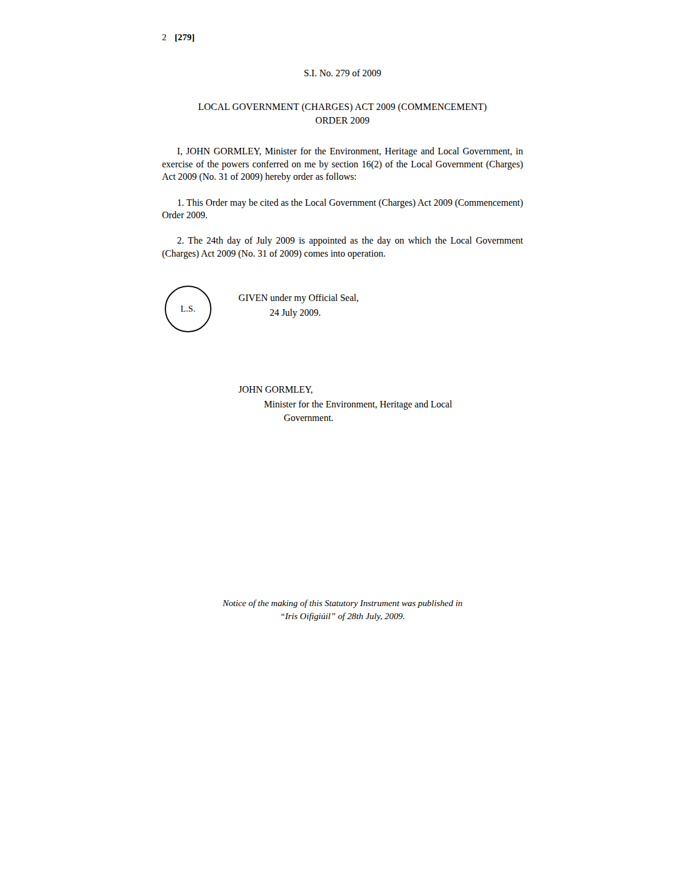2[279]
S.I. No. 279 of 2009
LOCAL GOVERNMENT (CHARGES) ACT 2009 (COMMENCEMENT)
ORDER 2009
I, JOHN GORMLEY, Minister for the Environment, Heritage and Local Government, in exercise of the powers conferred on me by section 16(2) of the Local Government (Charges) Act 2009 (No. 31 of 2009) hereby order as follows:
1. This Order may be cited as the Local Government (Charges) Act 2009 (Commencement) Order 2009.
2. The 24th day of July 2009 is appointed as the day on which the Local Government (Charges) Act 2009 (No. 31 of 2009) comes into operation.
L.S.
GIVEN under my Official Seal,
24 July 2009.
JOHN GORMLEY,
Minister for the Environment, Heritage and LocalGovernment.
Notice of the making of this Statutory Instrument was published in “Iris Oifigiúil” of 28th July, 2009.